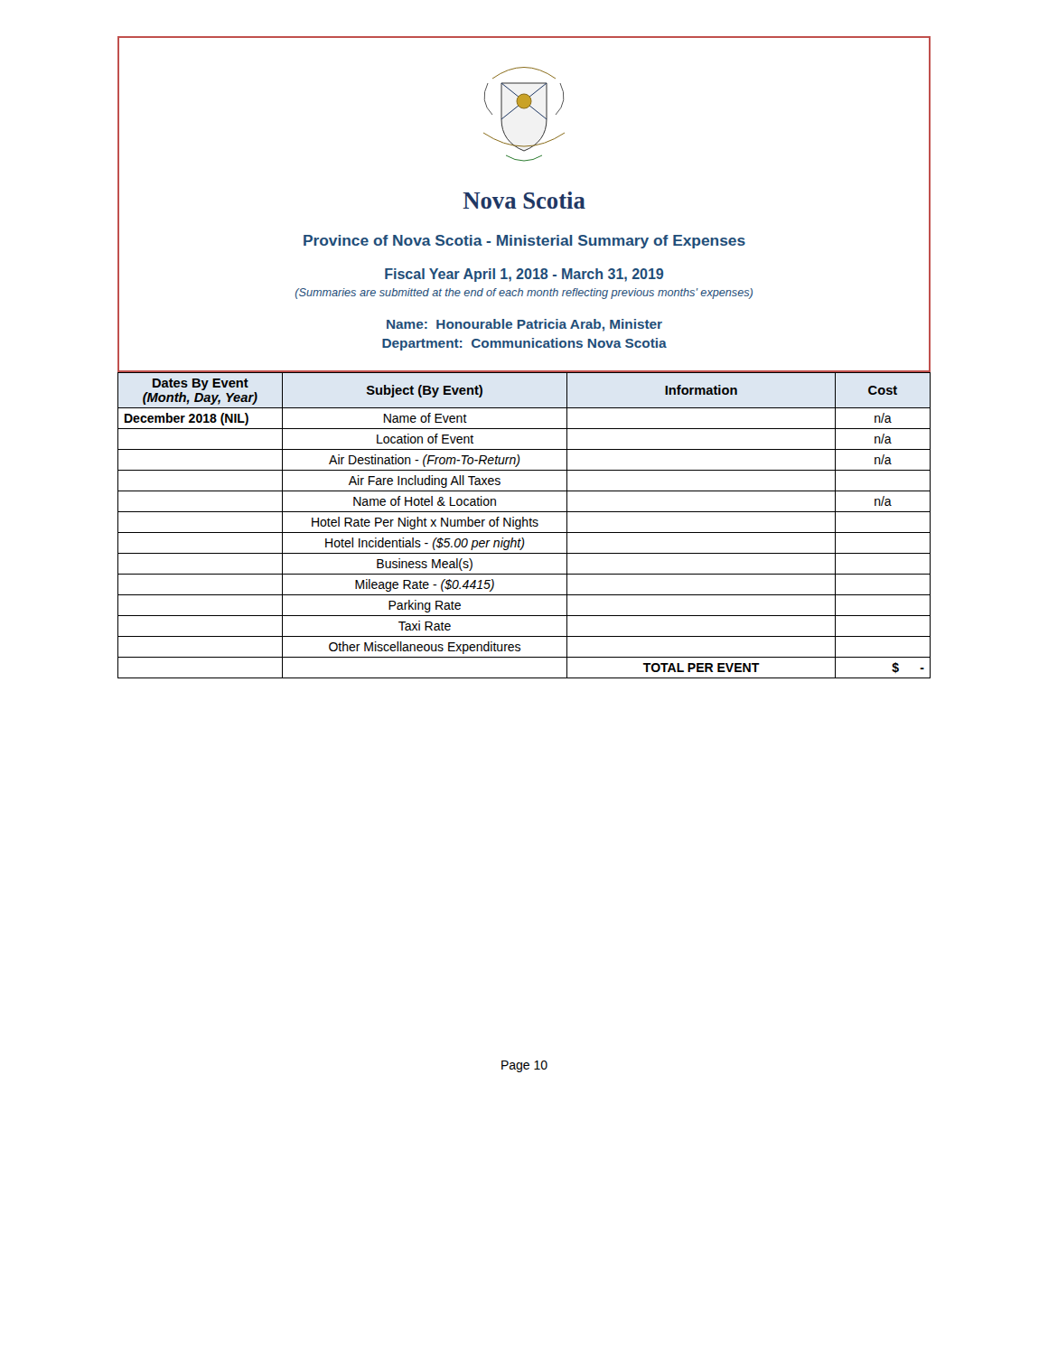Nova Scotia
Province of Nova Scotia - Ministerial Summary of Expenses
Fiscal Year April 1, 2018 - March 31, 2019
(Summaries are submitted at the end of each month reflecting previous months' expenses)
Name: Honourable Patricia Arab, Minister
Department: Communications Nova Scotia
| Dates By Event (Month, Day, Year) | Subject (By Event) | Information | Cost |
| --- | --- | --- | --- |
| December 2018 (NIL) | Name of Event | | n/a |
| | Location of Event | | n/a |
| | Air Destination - (From-To-Return) | | n/a |
| | Air Fare Including All Taxes | | |
| | Name of Hotel & Location | | n/a |
| | Hotel Rate Per Night x Number of Nights | | |
| | Hotel Incidentials - ($5.00 per night) | | |
| | Business Meal(s) | | |
| | Mileage Rate - ($0.4415) | | |
| | Parking Rate | | |
| | Taxi Rate | | |
| | Other Miscellaneous Expenditures | | |
| | | TOTAL PER EVENT | $ - |
Page 10